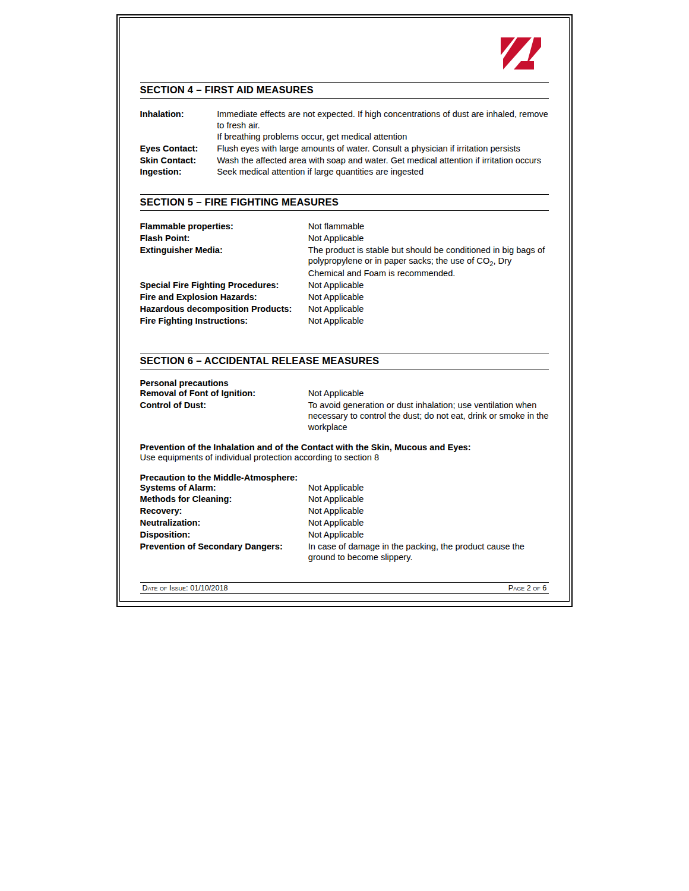SECTION 4 – FIRST AID MEASURES
| Inhalation: | Immediate effects are not expected. If high concentrations of dust are inhaled, remove to fresh air. If breathing problems occur, get medical attention |
| Eyes Contact: | Flush eyes with large amounts of water. Consult a physician if irritation persists |
| Skin Contact: | Wash the affected area with soap and water. Get medical attention if irritation occurs |
| Ingestion: | Seek medical attention if large quantities are ingested |
SECTION 5 – FIRE FIGHTING MEASURES
| Flammable properties: | Not flammable |
| Flash Point: | Not Applicable |
| Extinguisher Media: | The product is stable but should be conditioned in big bags of polypropylene or in paper sacks; the use of CO 2 , Dry Chemical and Foam is recommended. |
| Special Fire Fighting Procedures: | Not Applicable |
| Fire and Explosion Hazards: | Not Applicable |
| Hazardous decomposition Products: | Not Applicable |
| Fire Fighting Instructions: | Not Applicable |
SECTION 6 – ACCIDENTAL RELEASE MEASURES
Personal precautions
| Removal of Font of Ignition: | Not Applicable |
| Control of Dust: | To avoid generation or dust inhalation; use ventilation when necessary to control the dust; do not eat, drink or smoke in the workplace |
Prevention of the Inhalation and of the Contact with the Skin, Mucous and Eyes:
Use equipments of individual protection according to section 8
Precaution to the Middle-Atmosphere:
| Systems of Alarm: | Not Applicable |
| Methods for Cleaning: | Not Applicable |
| Recovery: | Not Applicable |
| Neutralization: | Not Applicable |
| Disposition: | Not Applicable |
| Prevention of Secondary Dangers: | In case of damage in the packing, the product cause the ground to become slippery. |
Date of Issue: 01/10/2018 Page 2 of 6